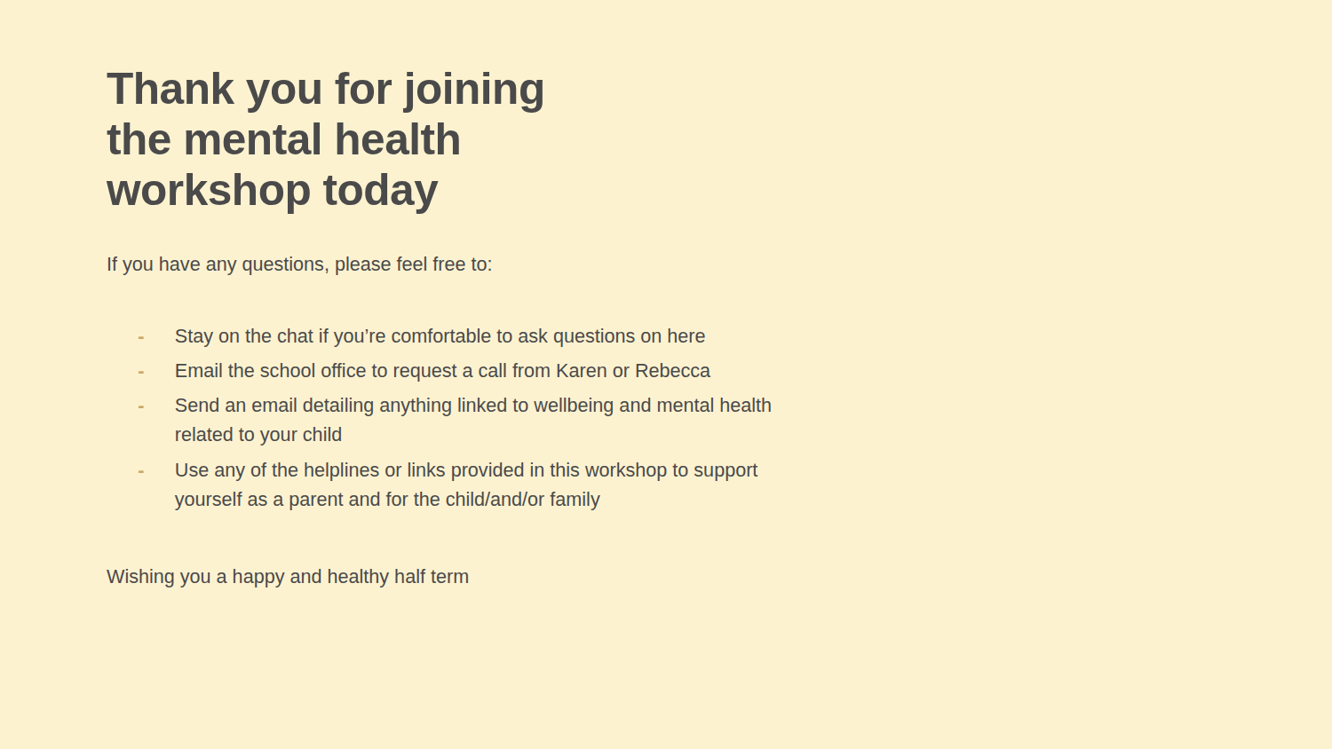Thank you for joining the mental health workshop today
If you have any questions, please feel free to:
Stay on the chat if you’re comfortable to ask questions on here
Email the school office to request a call from Karen or Rebecca
Send an email detailing anything linked to wellbeing and mental health related to your child
Use any of the helplines or links provided in this workshop to support yourself as a parent and for the child/and/or family
Wishing you a happy and healthy half term